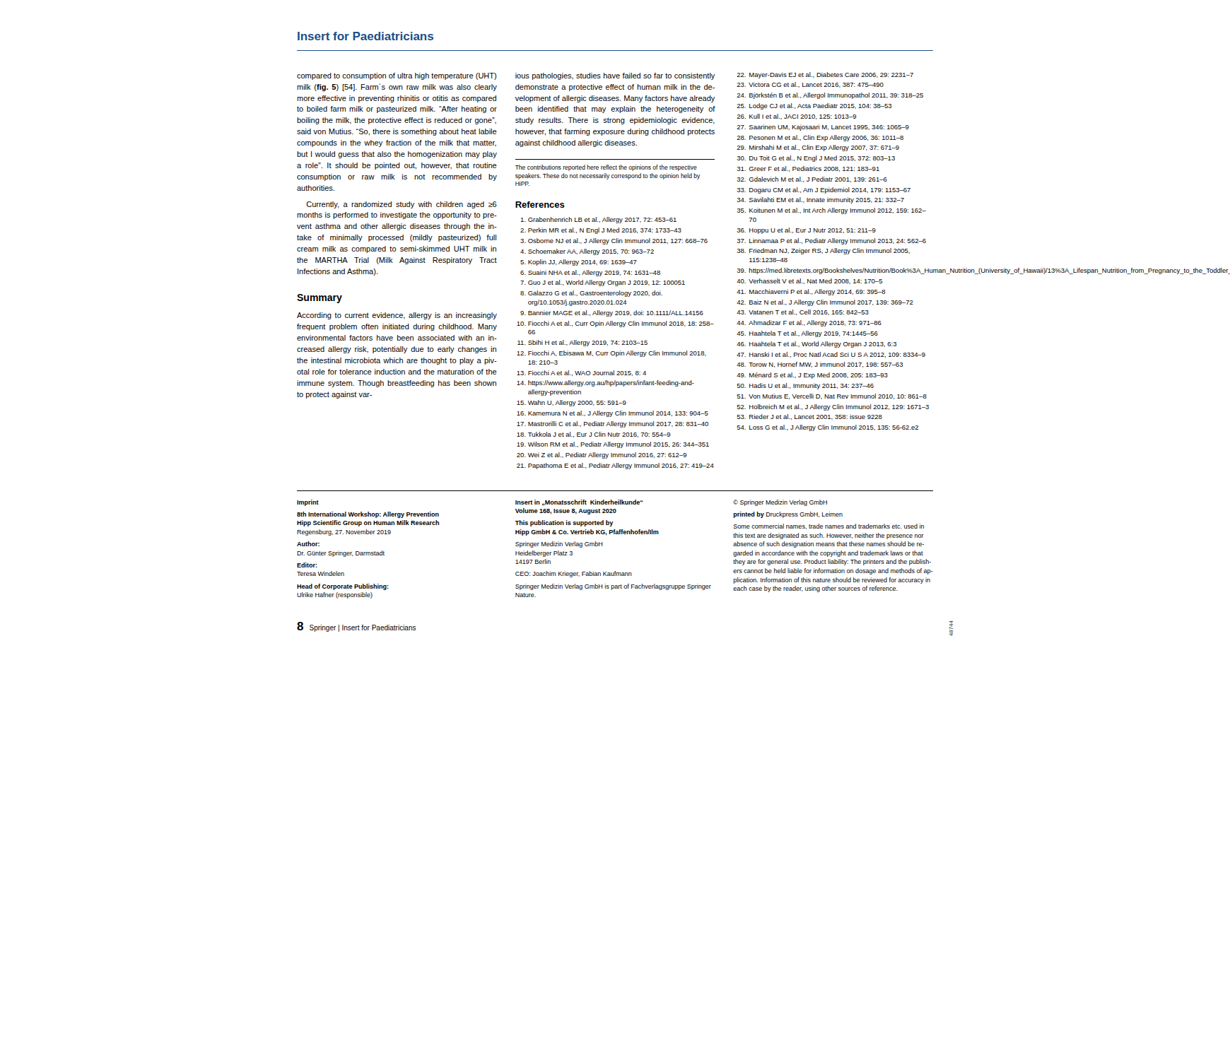Insert for Paediatricians
compared to consumption of ultra high temperature (UHT) milk (fig. 5) [54]. Farm´s own raw milk was also clearly more effective in preventing rhinitis or otitis as compared to boiled farm milk or pasteurized milk. “After heating or boiling the milk, the protective effect is reduced or gone”, said von Mutius. “So, there is something about heat labile compounds in the whey fraction of the milk that matter, but I would guess that also the homogenization may play a role”. It should be pointed out, however, that routine consumption or raw milk is not recommended by authorities.
Currently, a randomized study with children aged ≥6 months is performed to investigate the opportunity to prevent asthma and other allergic diseases through the intake of minimally processed (mildly pasteurized) full cream milk as compared to semi-skimmed UHT milk in the MARTHA Trial (Milk Against Respiratory Tract Infections and Asthma).
Summary
According to current evidence, allergy is an increasingly frequent problem often initiated during childhood. Many environmental factors have been associated with an increased allergy risk, potentially due to early changes in the intestinal microbiota which are thought to play a pivotal role for tolerance induction and the maturation of the immune system. Though breastfeeding has been shown to protect against var-
ious pathologies, studies have failed so far to consistently demonstrate a protective effect of human milk in the development of allergic diseases. Many factors have already been identified that may explain the heterogeneity of study results. There is strong epidemiologic evidence, however, that farming exposure during childhood protects against childhood allergic diseases.
The contributions reported here reflect the opinions of the respective speakers. These do not necessarily correspond to the opinion held by HiPP.
References
Grabenhenrich LB et al., Allergy 2017, 72: 453–61
Perkin MR et al., N Engl J Med 2016, 374: 1733–43
Osborne NJ et al., J Allergy Clin Immunol 2011, 127: 668–76
Schoemaker AA, Allergy 2015, 70: 963–72
Koplin JJ, Allergy 2014, 69: 1639–47
Suaini NHA et al., Allergy 2019, 74: 1631–48
Guo J et al., World Allergy Organ J 2019, 12: 100051
Galazzo G et al., Gastroenterology 2020, doi. org/10.1053/j.gastro.2020.01.024
Bannier MAGE et al., Allergy 2019, doi: 10.1111/ALL.14156
Fiocchi A et al., Curr Opin Allergy Clin Immunol 2018, 18: 258–66
Sbihi H et al., Allergy 2019, 74: 2103–15
Fiocchi A, Ebisawa M, Curr Opin Allergy Clin Immunol 2018, 18: 210–3
Fiocchi A et al., WAO Journal 2015, 8: 4
https://www.allergy.org.au/hp/papers/infant-feeding-and-allergy-prevention
Wahn U, Allergy 2000, 55: 591–9
Kamemura N et al., J Allergy Clin Immunol 2014, 133: 904–5
Mastrorilli C et al., Pediatr Allergy Immunol 2017, 28: 831–40
Tukkola J et al., Eur J Clin Nutr 2016, 70: 554–9
Wilson RM et al., Pediatr Allergy Immunol 2015, 26: 344–351
Wei Z et al., Pediatr Allergy Immunol 2016, 27: 612–9
Papathoma E et al., Pediatr Allergy Immunol 2016, 27: 419–24
Mayer-Davis EJ et al., Diabetes Care 2006, 29: 2231–7
Victora CG et al., Lancet 2016, 387: 475–490
Björkstén B et al., Allergol Immunopathol 2011, 39: 318–25
Lodge CJ et al., Acta Paediatr 2015, 104: 38–53
Kull I et al., JACI 2010, 125: 1013–9
Saarinen UM, Kajosaari M, Lancet 1995, 346: 1065–9
Pesonen M et al., Clin Exp Allergy 2006, 36: 1011–8
Mirshahi M et al., Clin Exp Allergy 2007, 37: 671–9
Du Toit G et al., N Engl J Med 2015, 372: 803–13
Greer F et al., Pediatrics 2008, 121: 183–91
Gdalevich M et al., J Pediatr 2001, 139: 261–6
Dogaru CM et al., Am J Epidemiol 2014, 179: 1153–67
Savilahti EM et al., Innate immunity 2015, 21: 332–7
Koitunen M et al., Int Arch Allergy Immunol 2012, 159: 162–70
Hoppu U et al., Eur J Nutr 2012, 51: 211–9
Linnamaa P et al., Pediatr Allergy Immunol 2013, 24: 562–6
Friedman NJ, Zeiger RS, J Allergy Clin Immunol 2005, 115:1238–48
https://med.libretexts.org/Bookshelves/Nutrition/Book%3A_Human_Nutrition_(University_of_Hawaii)/13%3A_Lifespan_Nutrition_from_Pregnancy_to_the_Toddler_Years/13.03%3A_Infancy
Verhasselt V et al., Nat Med 2008, 14: 170–5
Macchiaverni P et al., Allergy 2014, 69: 395–8
Baiz N et al., J Allergy Clin Immunol 2017, 139: 369–72
Vatanen T et al., Cell 2016, 165: 842–53
Ahmadizar F et al., Allergy 2018, 73: 971–86
Haahtela T et al., Allergy 2019, 74:1445–56
Haahtela T et al., World Allergy Organ J 2013, 6:3
Hanski I et al., Proc Natl Acad Sci U S A 2012, 109: 8334–9
Torow N, Hornef MW, J immunol 2017, 198: 557–63
Ménard S et al., J Exp Med 2008, 205: 183–93
Hadis U et al., Immunity 2011, 34: 237–46
Von Mutius E, Vercelli D, Nat Rev Immunol 2010, 10: 861–8
Holbreich M et al., J Allergy Clin Immunol 2012, 129: 1671–3
Rieder J et al., Lancet 2001, 358: issue 9228
Loss G et al., J Allergy Clin Immunol 2015, 135: 56-62.e2
Imprint
8th International Workshop: Allergy Prevention
Hipp Scientific Group on Human Milk Research
Regensburg, 27. November 2019
Author:
Dr. Günter Springer, Darmstadt
Editor:
Teresa Windelen
Head of Corporate Publishing:
Ulrike Hafner (responsible)
Insert in „Monatsschrift Kinderheilkunde“
Volume 168, Issue 8, August 2020
This publication is supported by
Hipp GmbH & Co. Vertrieb KG, Pfaffenhofen/Ilm
Springer Medizin Verlag GmbH
Heidelberger Platz 3
14197 Berlin
CEO: Joachim Krieger, Fabian Kaufmann
Springer Medizin Verlag GmbH is part of Fachverlagsgruppe Springer Nature.
© Springer Medizin Verlag GmbH
printed by Druckpress GmbH, Leimen
Some commercial names, trade names and trademarks etc. used in this text are designated as such. However, neither the presence nor absence of such designation means that these names should be regarded in accordance with the copyright and trademark laws or that they are for general use. Product liability: The printers and the publishers cannot be held liable for information on dosage and methods of application. Information of this nature should be reviewed for accuracy in each case by the reader, using other sources of reference.
8 Springer | Insert for Paediatricians
48744